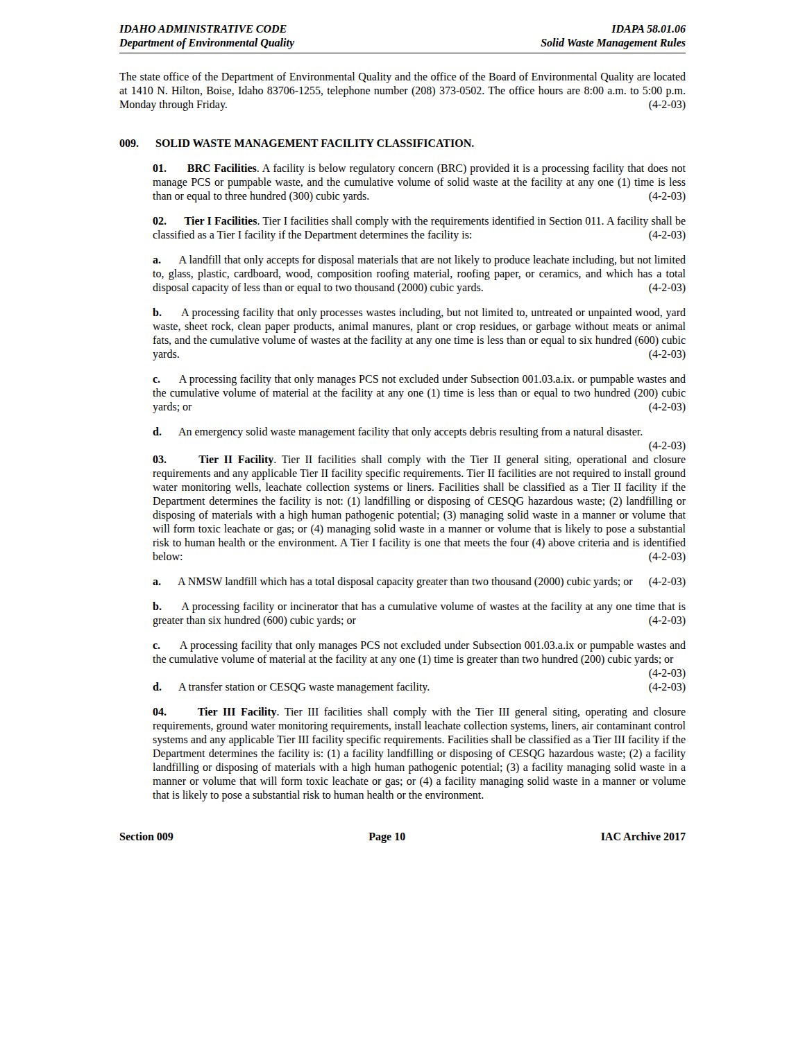IDAHO ADMINISTRATIVE CODE Department of Environmental Quality
IDAPA 58.01.06 Solid Waste Management Rules
The state office of the Department of Environmental Quality and the office of the Board of Environmental Quality are located at 1410 N. Hilton, Boise, Idaho 83706-1255, telephone number (208) 373-0502. The office hours are 8:00 a.m. to 5:00 p.m. Monday through Friday.(4-2-03)
009. SOLID WASTE MANAGEMENT FACILITY CLASSIFICATION.
01. BRC Facilities. A facility is below regulatory concern (BRC) provided it is a processing facility that does not manage PCS or pumpable waste, and the cumulative volume of solid waste at the facility at any one (1) time is less than or equal to three hundred (300) cubic yards.(4-2-03)
02. Tier I Facilities. Tier I facilities shall comply with the requirements identified in Section 011. A facility shall be classified as a Tier I facility if the Department determines the facility is:(4-2-03)
a. A landfill that only accepts for disposal materials that are not likely to produce leachate including, but not limited to, glass, plastic, cardboard, wood, composition roofing material, roofing paper, or ceramics, and which has a total disposal capacity of less than or equal to two thousand (2000) cubic yards.(4-2-03)
b. A processing facility that only processes wastes including, but not limited to, untreated or unpainted wood, yard waste, sheet rock, clean paper products, animal manures, plant or crop residues, or garbage without meats or animal fats, and the cumulative volume of wastes at the facility at any one time is less than or equal to six hundred (600) cubic yards.(4-2-03)
c. A processing facility that only manages PCS not excluded under Subsection 001.03.a.ix. or pumpable wastes and the cumulative volume of material at the facility at any one (1) time is less than or equal to two hundred (200) cubic yards; or(4-2-03)
d. An emergency solid waste management facility that only accepts debris resulting from a natural disaster.(4-2-03)
03. Tier II Facility. Tier II facilities shall comply with the Tier II general siting, operational and closure requirements and any applicable Tier II facility specific requirements. Tier II facilities are not required to install ground water monitoring wells, leachate collection systems or liners. Facilities shall be classified as a Tier II facility if the Department determines the facility is not: (1) landfilling or disposing of CESQG hazardous waste; (2) landfilling or disposing of materials with a high human pathogenic potential; (3) managing solid waste in a manner or volume that will form toxic leachate or gas; or (4) managing solid waste in a manner or volume that is likely to pose a substantial risk to human health or the environment. A Tier I facility is one that meets the four (4) above criteria and is identified below:(4-2-03)
a. A NMSW landfill which has a total disposal capacity greater than two thousand (2000) cubic yards; or(4-2-03)
b. A processing facility or incinerator that has a cumulative volume of wastes at the facility at any one time that is greater than six hundred (600) cubic yards; or(4-2-03)
c. A processing facility that only manages PCS not excluded under Subsection 001.03.a.ix or pumpable wastes and the cumulative volume of material at the facility at any one (1) time is greater than two hundred (200) cubic yards; or(4-2-03)
d. A transfer station or CESQG waste management facility.(4-2-03)
04. Tier III Facility. Tier III facilities shall comply with the Tier III general siting, operating and closure requirements, ground water monitoring requirements, install leachate collection systems, liners, air contaminant control systems and any applicable Tier III facility specific requirements. Facilities shall be classified as a Tier III facility if the Department determines the facility is: (1) a facility landfilling or disposing of CESQG hazardous waste; (2) a facility landfilling or disposing of materials with a high human pathogenic potential; (3) a facility managing solid waste in a manner or volume that will form toxic leachate or gas; or (4) a facility managing solid waste in a manner or volume that is likely to pose a substantial risk to human health or the environment.
Section 009
Page 10
IAC Archive 2017